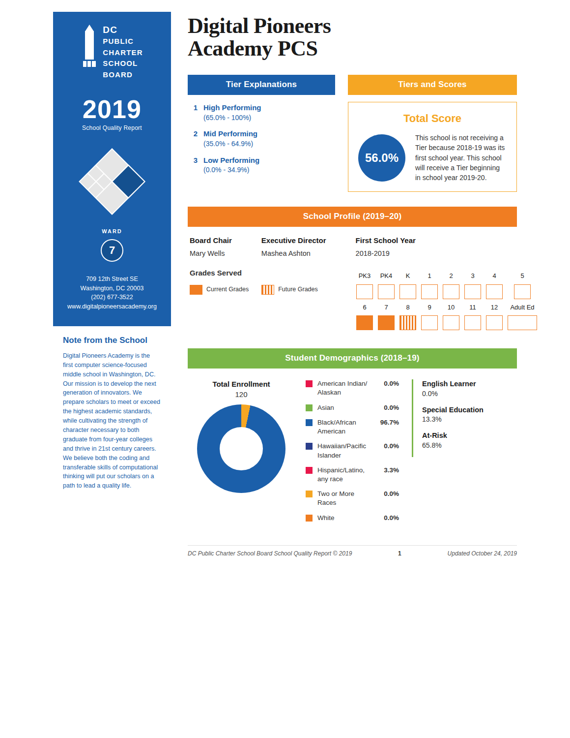DC
PUBLIC
CHARTER
SCHOOL
BOARD
2019
School Quality Report
WARD
7
709 12th Street SE
Washington, DC 20003
(202) 677-3522
www.digitalpioneersacademy.org
Note from the School
Digital Pioneers Academy is the first computer science-focused middle school in Washington, DC. Our mission is to develop the next generation of innovators. We prepare scholars to meet or exceed the highest academic standards, while cultivating the strength of character necessary to both graduate from four-year colleges and thrive in 21st century careers. We believe both the coding and transferable skills of computational thinking will put our scholars on a path to lead a quality life.
Digital Pioneers
Academy PCS
Tier Explanations
1
High Performing
(65.0% - 100%)
2
Mid Performing
(35.0% - 64.9%)
3
Low Performing
(0.0% - 34.9%)
Tiers and Scores
Total Score
56.0%
This school is not receiving a Tier because 2018-19 was its first school year. This school will receive a Tier beginning in school year 2019-20.
School Profile (2019–20)
Board Chair
Mary Wells
Executive Director
Mashea Ashton
First School Year
2018-2019
Grades Served
Current Grades Future Grades
| PK3 | PK4 | K | 1 | 2 | 3 | 4 | 5 |
| 6 | 7 | 8 | 9 | 10 | 11 | 12 | Adult Ed |
Student Demographics (2018–19)
Total Enrollment
120
American Indian/
Alaskan 0.0%
Asian 0.0%
Black/African American 96.7%
Hawaiian/Pacific
Islander 0.0%
Hispanic/Latino,
any race 3.3%
Two or More Races 0.0%
White 0.0%
English Learner
0.0%
Special Education
13.3%
At-Risk
65.8%
DC Public Charter School Board School Quality Report © 2019
1
Updated October 24, 2019